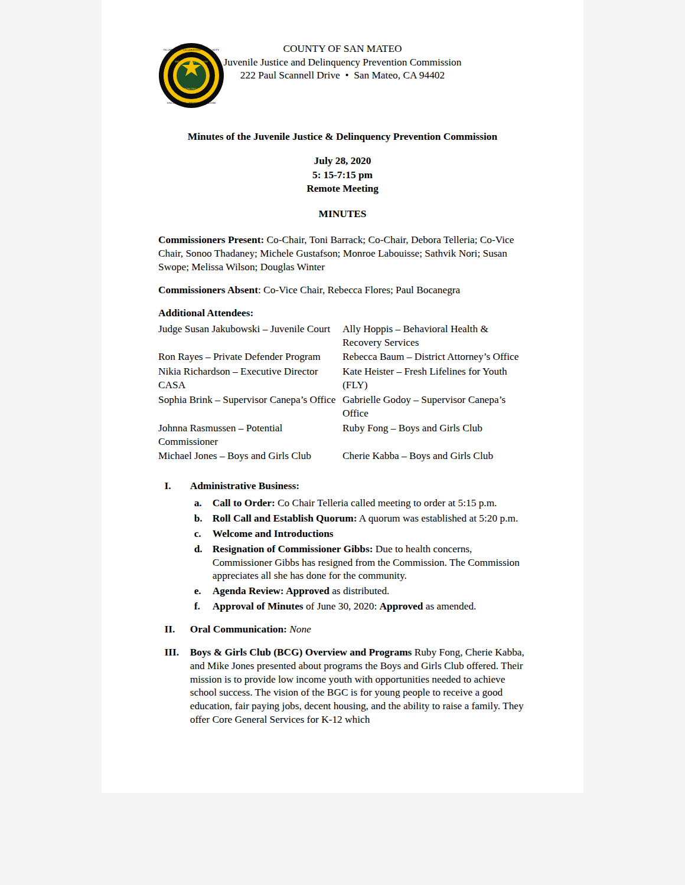TEAMWORK · LEADERSHIP · INTEGRITY EXCELLENCE · PROFESSIONALISM PROBATION DEPARTMENT SAN MATEO CO.
COUNTY OF SAN MATEO
Juvenile Justice and Delinquency Prevention Commission
222 Paul Scannell Drive • San Mateo, CA 94402
Minutes of the Juvenile Justice & Delinquency Prevention Commission
July 28, 2020
5: 15-7:15 pm
Remote Meeting
MINUTES
Commissioners Present: Co-Chair, Toni Barrack; Co-Chair, Debora Telleria; Co-Vice Chair, Sonoo Thadaney; Michele Gustafson; Monroe Labouisse; Sathvik Nori; Susan Swope; Melissa Wilson; Douglas Winter
Commissioners Absent: Co-Vice Chair, Rebecca Flores; Paul Bocanegra
Additional Attendees:
| Judge Susan Jakubowski – Juvenile Court | Ally Hoppis – Behavioral Health & Recovery Services |
| Ron Rayes – Private Defender Program | Rebecca Baum – District Attorney’s Office |
| Nikia Richardson – Executive Director CASA | Kate Heister – Fresh Lifelines for Youth (FLY) |
| Sophia Brink – Supervisor Canepa’s Office | Gabrielle Godoy – Supervisor Canepa’s Office |
| Johnna Rasmussen – Potential Commissioner | Ruby Fong – Boys and Girls Club |
| Michael Jones – Boys and Girls Club | Cherie Kabba – Boys and Girls Club |
Administrative Business:
Call to Order: Co Chair Telleria called meeting to order at 5:15 p.m.
Roll Call and Establish Quorum: A quorum was established at 5:20 p.m.
Welcome and Introductions
Resignation of Commissioner Gibbs: Due to health concerns, Commissioner Gibbs has resigned from the Commission. The Commission appreciates all she has done for the community.
Agenda Review: Approved as distributed.
Approval of Minutes of June 30, 2020: Approved as amended.
Oral Communication: None
Boys & Girls Club (BCG) Overview and Programs Ruby Fong, Cherie Kabba, and Mike Jones presented about programs the Boys and Girls Club offered. Their mission is to provide low income youth with opportunities needed to achieve school success. The vision of the BGC is for young people to receive a good education, fair paying jobs, decent housing, and the ability to raise a family. They offer Core General Services for K-12 which